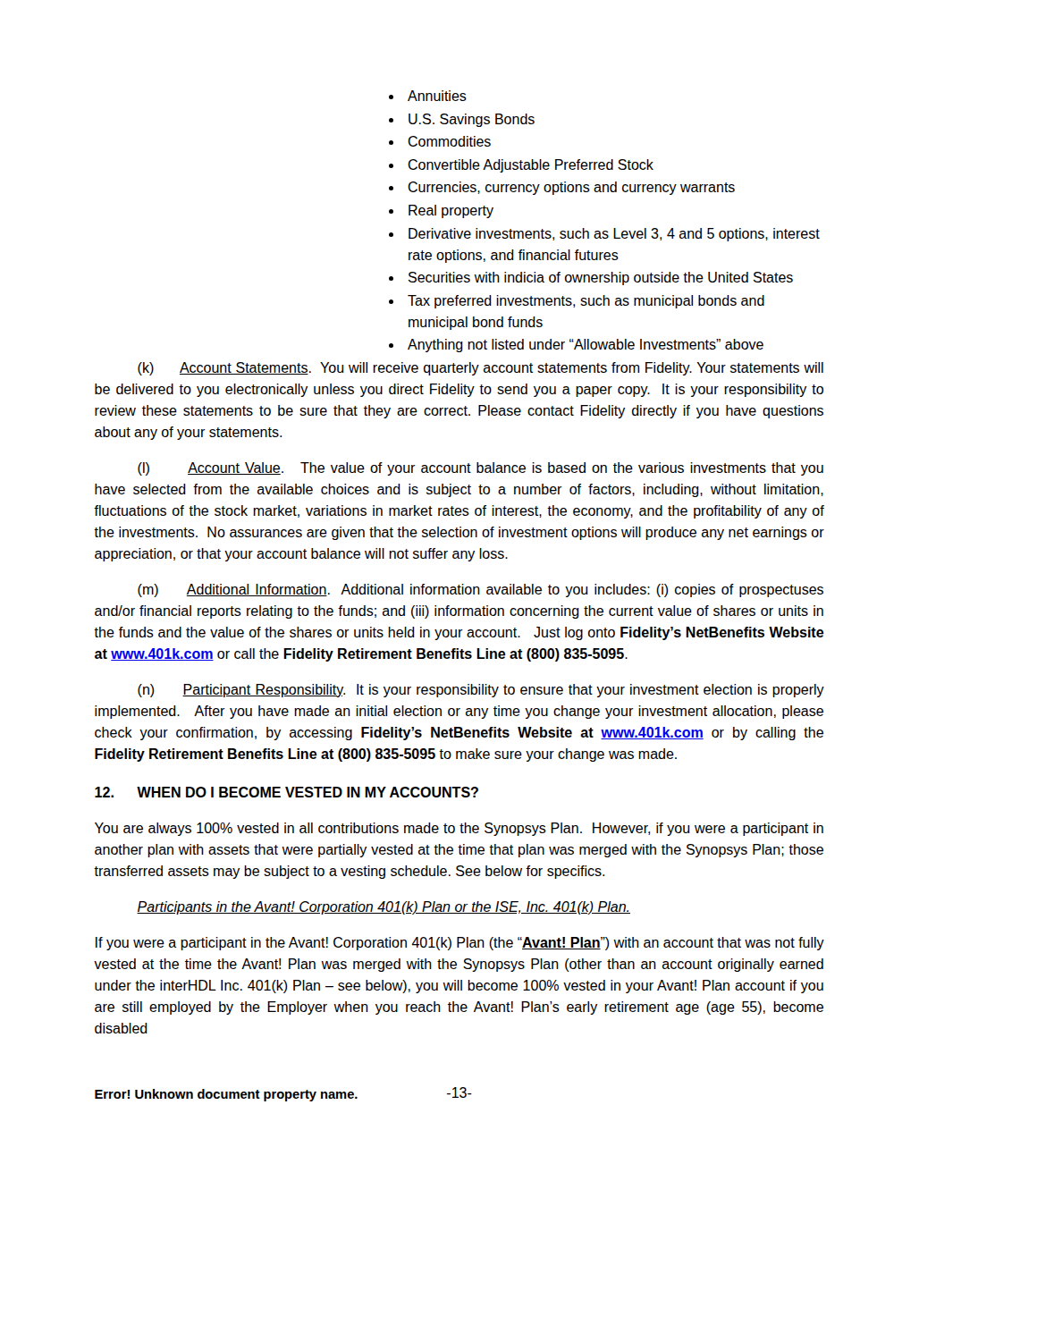Annuities
U.S. Savings Bonds
Commodities
Convertible Adjustable Preferred Stock
Currencies, currency options and currency warrants
Real property
Derivative investments, such as Level 3, 4 and 5 options, interest rate options, and financial futures
Securities with indicia of ownership outside the United States
Tax preferred investments, such as municipal bonds and municipal bond funds
Anything not listed under “Allowable Investments” above
(k) Account Statements. You will receive quarterly account statements from Fidelity. Your statements will be delivered to you electronically unless you direct Fidelity to send you a paper copy. It is your responsibility to review these statements to be sure that they are correct. Please contact Fidelity directly if you have questions about any of your statements.
(l) Account Value. The value of your account balance is based on the various investments that you have selected from the available choices and is subject to a number of factors, including, without limitation, fluctuations of the stock market, variations in market rates of interest, the economy, and the profitability of any of the investments. No assurances are given that the selection of investment options will produce any net earnings or appreciation, or that your account balance will not suffer any loss.
(m) Additional Information. Additional information available to you includes: (i) copies of prospectuses and/or financial reports relating to the funds; and (iii) information concerning the current value of shares or units in the funds and the value of the shares or units held in your account. Just log onto Fidelity’s NetBenefits Website at www.401k.com or call the Fidelity Retirement Benefits Line at (800) 835-5095.
(n) Participant Responsibility. It is your responsibility to ensure that your investment election is properly implemented. After you have made an initial election or any time you change your investment allocation, please check your confirmation, by accessing Fidelity’s NetBenefits Website at www.401k.com or by calling the Fidelity Retirement Benefits Line at (800) 835-5095 to make sure your change was made.
12. WHEN DO I BECOME VESTED IN MY ACCOUNTS?
You are always 100% vested in all contributions made to the Synopsys Plan. However, if you were a participant in another plan with assets that were partially vested at the time that plan was merged with the Synopsys Plan; those transferred assets may be subject to a vesting schedule. See below for specifics.
Participants in the Avant! Corporation 401(k) Plan or the ISE, Inc. 401(k) Plan.
If you were a participant in the Avant! Corporation 401(k) Plan (the “Avant! Plan”) with an account that was not fully vested at the time the Avant! Plan was merged with the Synopsys Plan (other than an account originally earned under the interHDL Inc. 401(k) Plan – see below), you will become 100% vested in your Avant! Plan account if you are still employed by the Employer when you reach the Avant! Plan’s early retirement age (age 55), become disabled
Error! Unknown document property name. -13-